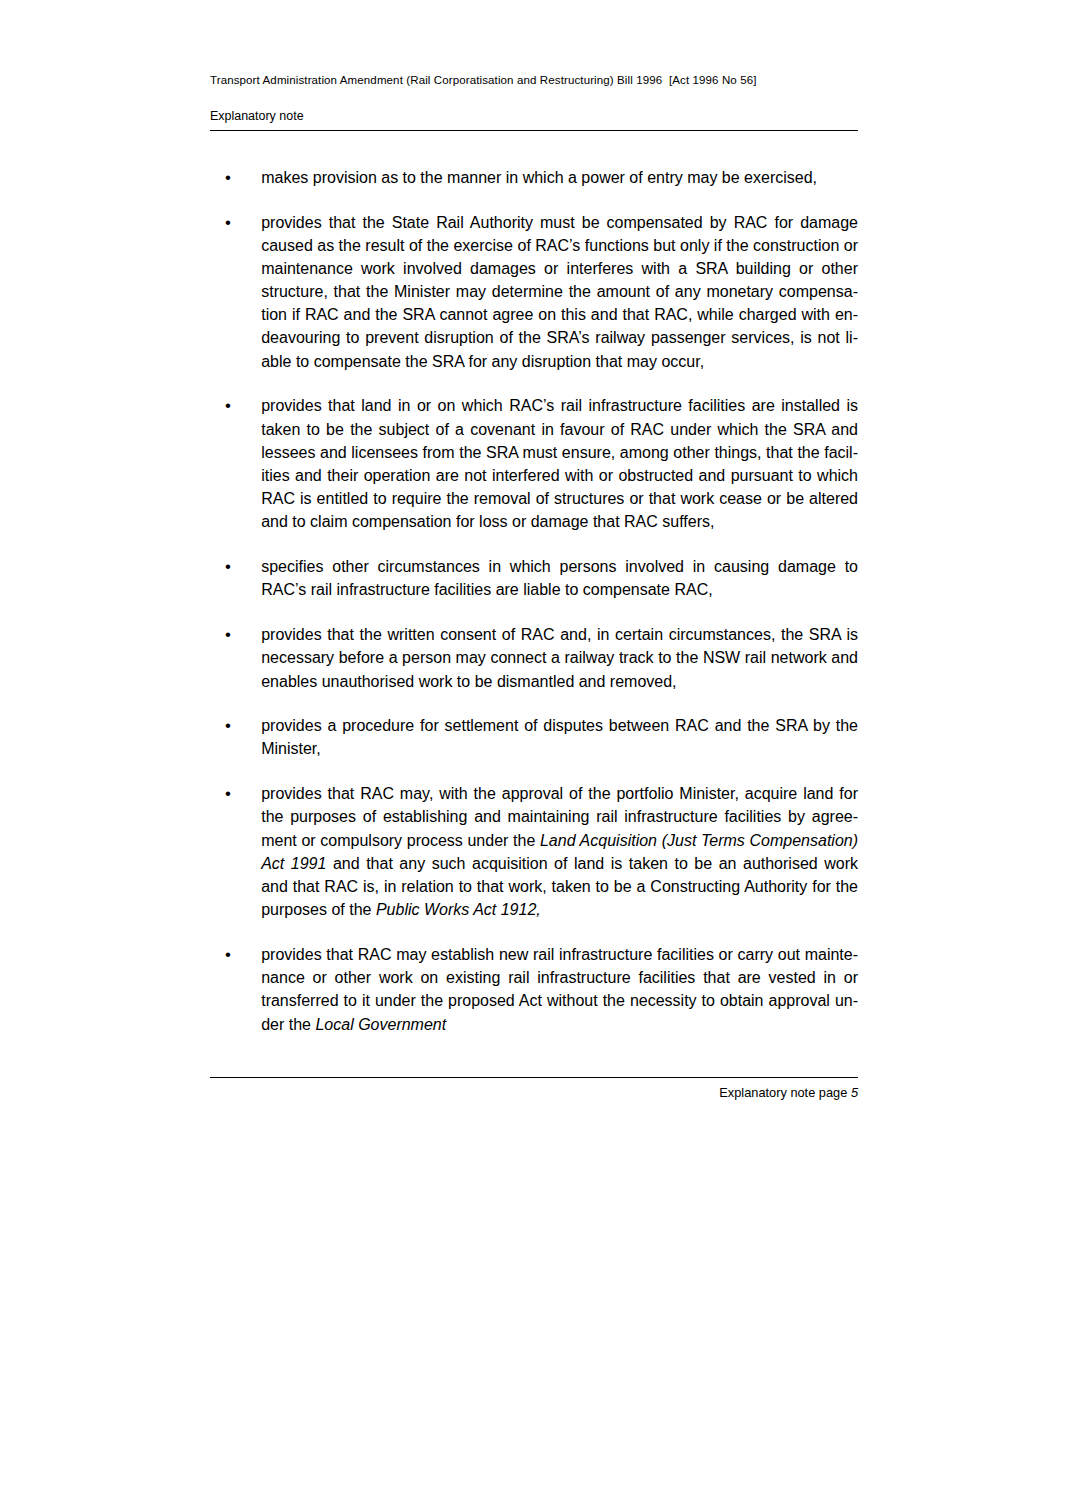Transport Administration Amendment (Rail Corporatisation and Restructuring) Bill 1996 [Act 1996 No 56]
Explanatory note
makes provision as to the manner in which a power of entry may be exercised,
provides that the State Rail Authority must be compensated by RAC for damage caused as the result of the exercise of RAC’s functions but only if the construction or maintenance work involved damages or interferes with a SRA building or other structure, that the Minister may determine the amount of any monetary compensation if RAC and the SRA cannot agree on this and that RAC, while charged with endeavouring to prevent disruption of the SRA’s railway passenger services, is not liable to compensate the SRA for any disruption that may occur,
provides that land in or on which RAC’s rail infrastructure facilities are installed is taken to be the subject of a covenant in favour of RAC under which the SRA and lessees and licensees from the SRA must ensure, among other things, that the facilities and their operation are not interfered with or obstructed and pursuant to which RAC is entitled to require the removal of structures or that work cease or be altered and to claim compensation for loss or damage that RAC suffers,
specifies other circumstances in which persons involved in causing damage to RAC’s rail infrastructure facilities are liable to compensate RAC,
provides that the written consent of RAC and, in certain circumstances, the SRA is necessary before a person may connect a railway track to the NSW rail network and enables unauthorised work to be dismantled and removed,
provides a procedure for settlement of disputes between RAC and the SRA by the Minister,
provides that RAC may, with the approval of the portfolio Minister, acquire land for the purposes of establishing and maintaining rail infrastructure facilities by agreement or compulsory process under the Land Acquisition (Just Terms Compensation) Act 1991 and that any such acquisition of land is taken to be an authorised work and that RAC is, in relation to that work, taken to be a Constructing Authority for the purposes of the Public Works Act 1912,
provides that RAC may establish new rail infrastructure facilities or carry out maintenance or other work on existing rail infrastructure facilities that are vested in or transferred to it under the proposed Act without the necessity to obtain approval under the Local Government
Explanatory note page 5